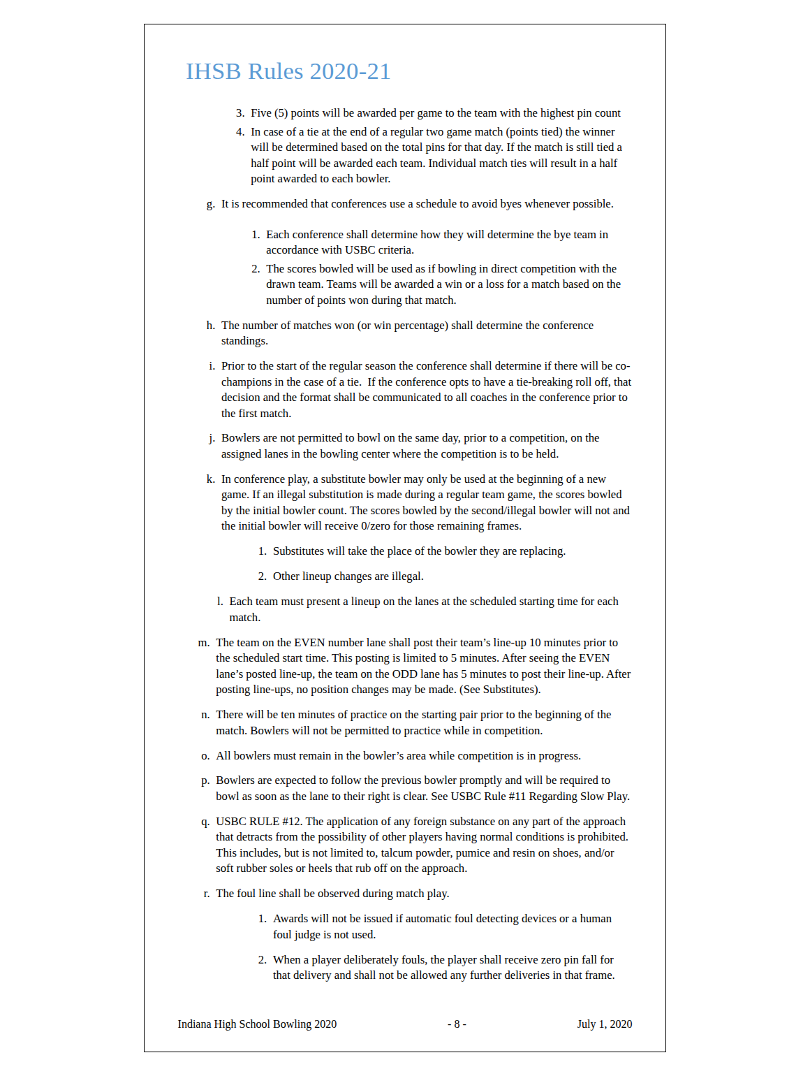IHSB Rules 2020-21
3.
Five (5) points will be awarded per game to the team with the highest pin count
4.
In case of a tie at the end of a regular two game match (points tied) the winner will be determined based on the total pins for that day. If the match is still tied a half point will be awarded each team. Individual match ties will result in a half point awarded to each bowler.
g.
It is recommended that conferences use a schedule to avoid byes whenever possible.
1.
Each conference shall determine how they will determine the bye team in accordance with USBC criteria.
2.
The scores bowled will be used as if bowling in direct competition with the drawn team. Teams will be awarded a win or a loss for a match based on the number of points won during that match.
h.
The number of matches won (or win percentage) shall determine the conference standings.
i.
Prior to the start of the regular season the conference shall determine if there will be co-champions in the case of a tie. If the conference opts to have a tie-breaking roll off, that decision and the format shall be communicated to all coaches in the conference prior to the first match.
j.
Bowlers are not permitted to bowl on the same day, prior to a competition, on the assigned lanes in the bowling center where the competition is to be held.
k.
In conference play, a substitute bowler may only be used at the beginning of a new game. If an illegal substitution is made during a regular team game, the scores bowled by the initial bowler count. The scores bowled by the second/illegal bowler will not and the initial bowler will receive 0/zero for those remaining frames.
1.
Substitutes will take the place of the bowler they are replacing.
2.
Other lineup changes are illegal.
l.
Each team must present a lineup on the lanes at the scheduled starting time for each match.
m.
The team on the EVEN number lane shall post their team’s line-up 10 minutes prior to the scheduled start time. This posting is limited to 5 minutes. After seeing the EVEN lane’s posted line-up, the team on the ODD lane has 5 minutes to post their line-up. After posting line-ups, no position changes may be made. (See Substitutes).
n.
There will be ten minutes of practice on the starting pair prior to the beginning of the match. Bowlers will not be permitted to practice while in competition.
o.
All bowlers must remain in the bowler’s area while competition is in progress.
p.
Bowlers are expected to follow the previous bowler promptly and will be required to bowl as soon as the lane to their right is clear. See USBC Rule #11 Regarding Slow Play.
q.
USBC RULE #12. The application of any foreign substance on any part of the approach that detracts from the possibility of other players having normal conditions is prohibited. This includes, but is not limited to, talcum powder, pumice and resin on shoes, and/or soft rubber soles or heels that rub off on the approach.
r.
The foul line shall be observed during match play.
1.
Awards will not be issued if automatic foul detecting devices or a human foul judge is not used.
2.
When a player deliberately fouls, the player shall receive zero pin fall for that delivery and shall not be allowed any further deliveries in that frame.
Indiana High School Bowling 2020
- 8 -
July 1, 2020